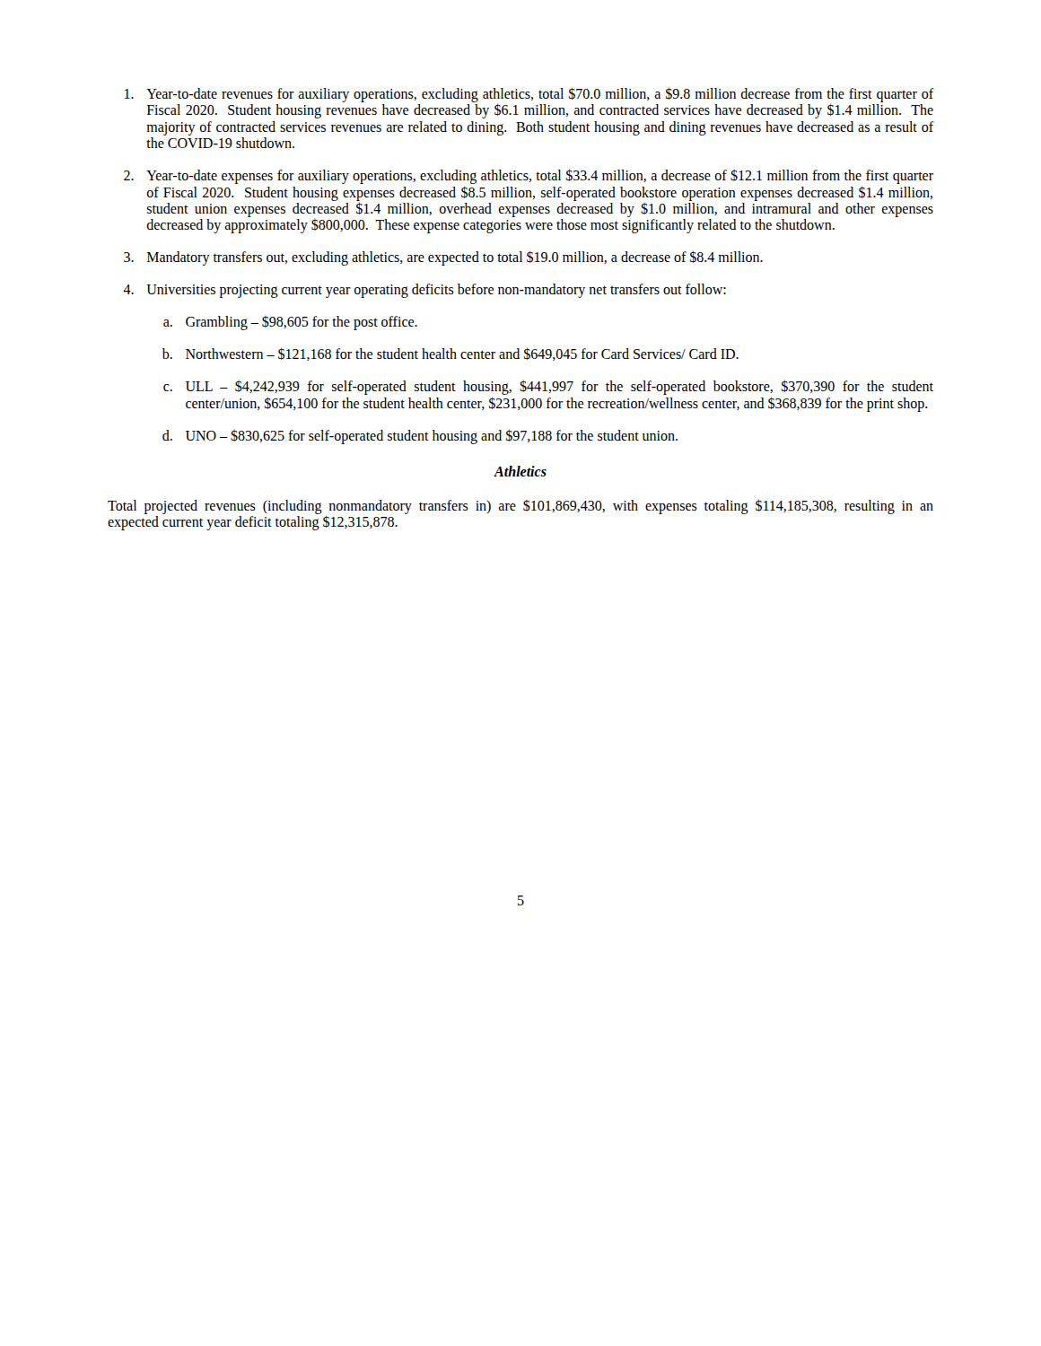Year-to-date revenues for auxiliary operations, excluding athletics, total $70.0 million, a $9.8 million decrease from the first quarter of Fiscal 2020. Student housing revenues have decreased by $6.1 million, and contracted services have decreased by $1.4 million. The majority of contracted services revenues are related to dining. Both student housing and dining revenues have decreased as a result of the COVID-19 shutdown.
Year-to-date expenses for auxiliary operations, excluding athletics, total $33.4 million, a decrease of $12.1 million from the first quarter of Fiscal 2020. Student housing expenses decreased $8.5 million, self-operated bookstore operation expenses decreased $1.4 million, student union expenses decreased $1.4 million, overhead expenses decreased by $1.0 million, and intramural and other expenses decreased by approximately $800,000. These expense categories were those most significantly related to the shutdown.
Mandatory transfers out, excluding athletics, are expected to total $19.0 million, a decrease of $8.4 million.
Universities projecting current year operating deficits before non-mandatory net transfers out follow:
Grambling – $98,605 for the post office.
Northwestern – $121,168 for the student health center and $649,045 for Card Services/ Card ID.
ULL – $4,242,939 for self-operated student housing, $441,997 for the self-operated bookstore, $370,390 for the student center/union, $654,100 for the student health center, $231,000 for the recreation/wellness center, and $368,839 for the print shop.
UNO – $830,625 for self-operated student housing and $97,188 for the student union.
Athletics
Total projected revenues (including nonmandatory transfers in) are $101,869,430, with expenses totaling $114,185,308, resulting in an expected current year deficit totaling $12,315,878.
5